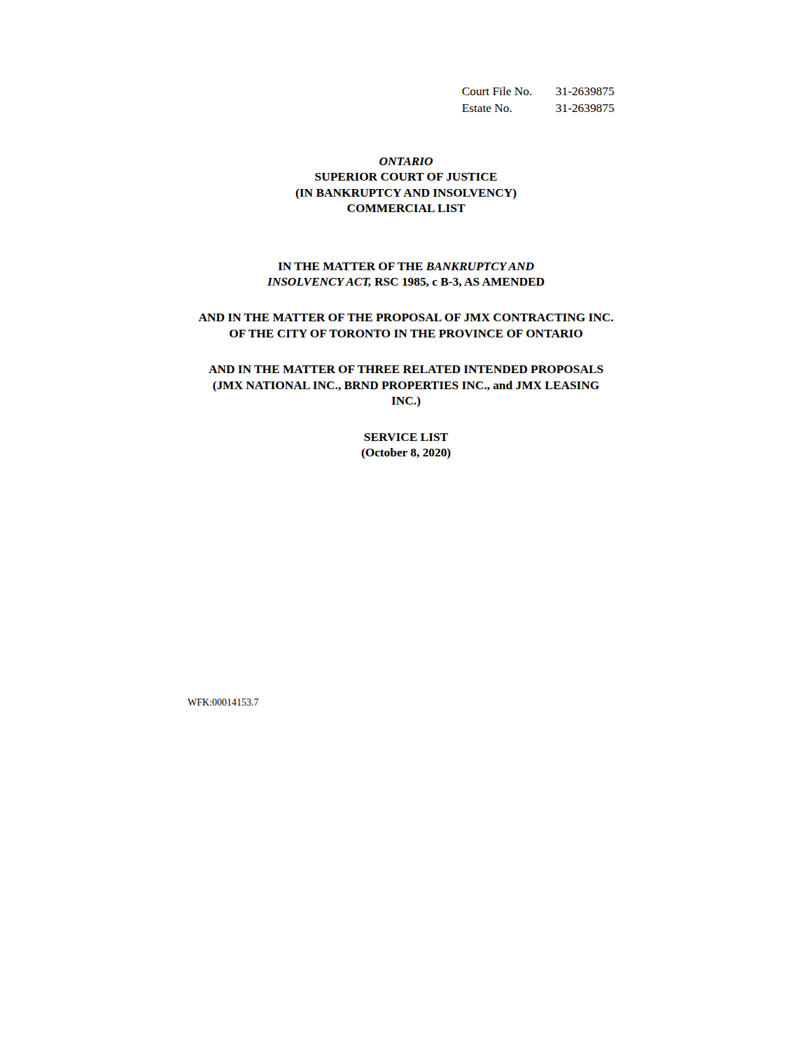| Court File No. | 31-2639875 |
| Estate No. | 31-2639875 |
ONTARIO
SUPERIOR COURT OF JUSTICE
(IN BANKRUPTCY AND INSOLVENCY)
COMMERCIAL LIST
IN THE MATTER OF THE BANKRUPTCY AND
INSOLVENCY ACT, RSC 1985, c B-3, AS AMENDED
AND IN THE MATTER OF THE PROPOSAL OF JMX CONTRACTING INC.
OF THE CITY OF TORONTO IN THE PROVINCE OF ONTARIO
AND IN THE MATTER OF THREE RELATED INTENDED PROPOSALS
(JMX NATIONAL INC., BRND PROPERTIES INC., and JMX LEASING
INC.)
SERVICE LIST
(October 8, 2020)
WFK:00014153.7